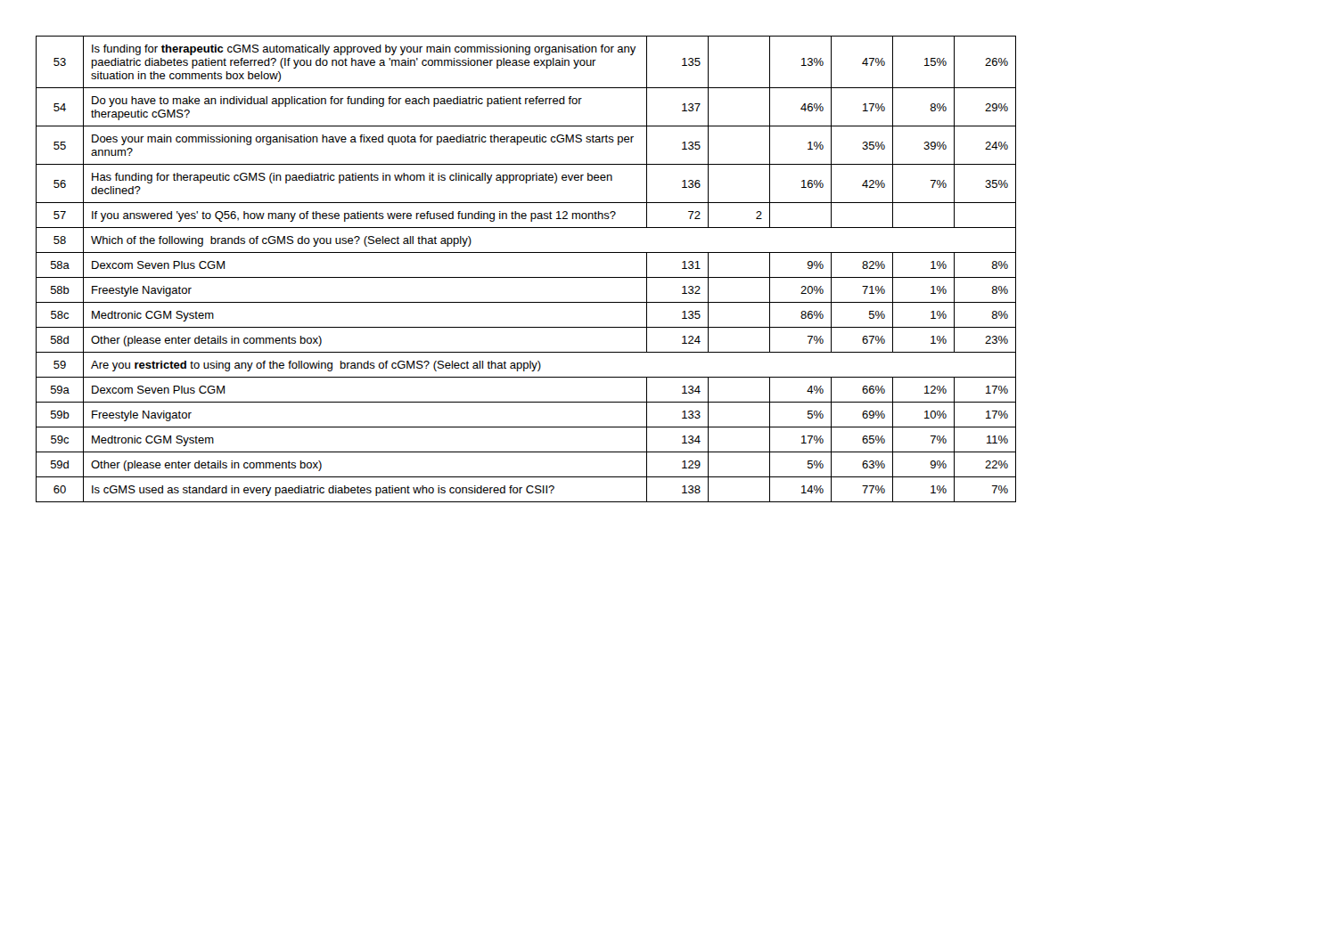| 53 | Is funding for therapeutic cGMS automatically approved by your main commissioning organisation for any paediatric diabetes patient referred? (If you do not have a 'main' commissioner please explain your situation in the comments box below) | 135 | | 13% | 47% | 15% | 26% |
| 54 | Do you have to make an individual application for funding for each paediatric patient referred for therapeutic cGMS? | 137 | | 46% | 17% | 8% | 29% |
| 55 | Does your main commissioning organisation have a fixed quota for paediatric therapeutic cGMS starts per annum? | 135 | | 1% | 35% | 39% | 24% |
| 56 | Has funding for therapeutic cGMS (in paediatric patients in whom it is clinically appropriate) ever been declined? | 136 | | 16% | 42% | 7% | 35% |
| 57 | If you answered 'yes' to Q56, how many of these patients were refused funding in the past 12 months? | 72 | 2 | | | | |
| 58 | Which of the following brands of cGMS do you use? (Select all that apply) |
| 58a | Dexcom Seven Plus CGM | 131 | | 9% | 82% | 1% | 8% |
| 58b | Freestyle Navigator | 132 | | 20% | 71% | 1% | 8% |
| 58c | Medtronic CGM System | 135 | | 86% | 5% | 1% | 8% |
| 58d | Other (please enter details in comments box) | 124 | | 7% | 67% | 1% | 23% |
| 59 | Are you restricted to using any of the following brands of cGMS? (Select all that apply) |
| 59a | Dexcom Seven Plus CGM | 134 | | 4% | 66% | 12% | 17% |
| 59b | Freestyle Navigator | 133 | | 5% | 69% | 10% | 17% |
| 59c | Medtronic CGM System | 134 | | 17% | 65% | 7% | 11% |
| 59d | Other (please enter details in comments box) | 129 | | 5% | 63% | 9% | 22% |
| 60 | Is cGMS used as standard in every paediatric diabetes patient who is considered for CSII? | 138 | | 14% | 77% | 1% | 7% |